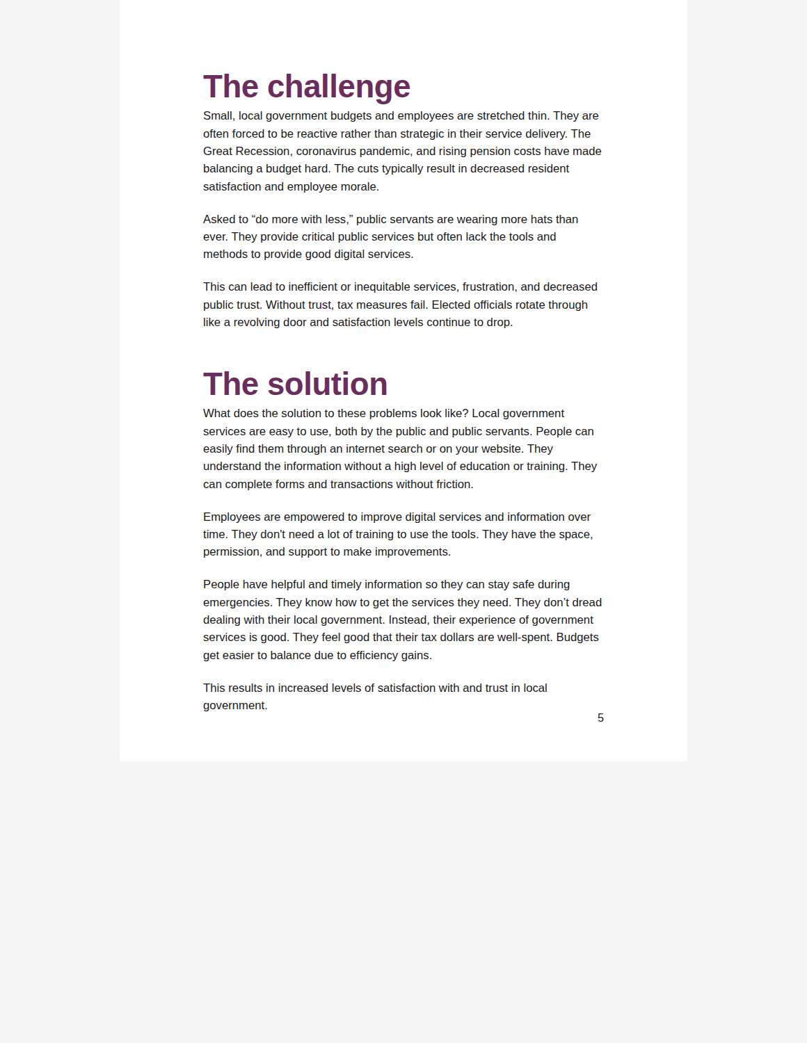The challenge
Small, local government budgets and employees are stretched thin. They are often forced to be reactive rather than strategic in their service delivery. The Great Recession, coronavirus pandemic, and rising pension costs have made balancing a budget hard. The cuts typically result in decreased resident satisfaction and employee morale.
Asked to “do more with less,” public servants are wearing more hats than ever. They provide critical public services but often lack the tools and methods to provide good digital services.
This can lead to inefficient or inequitable services, frustration, and decreased public trust. Without trust, tax measures fail. Elected officials rotate through like a revolving door and satisfaction levels continue to drop.
The solution
What does the solution to these problems look like? Local government services are easy to use, both by the public and public servants. People can easily find them through an internet search or on your website. They understand the information without a high level of education or training. They can complete forms and transactions without friction.
Employees are empowered to improve digital services and information over time. They don't need a lot of training to use the tools. They have the space, permission, and support to make improvements.
People have helpful and timely information so they can stay safe during emergencies. They know how to get the services they need. They don’t dread dealing with their local government. Instead, their experience of government services is good. They feel good that their tax dollars are well-spent. Budgets get easier to balance due to efficiency gains.
This results in increased levels of satisfaction with and trust in local government.
5